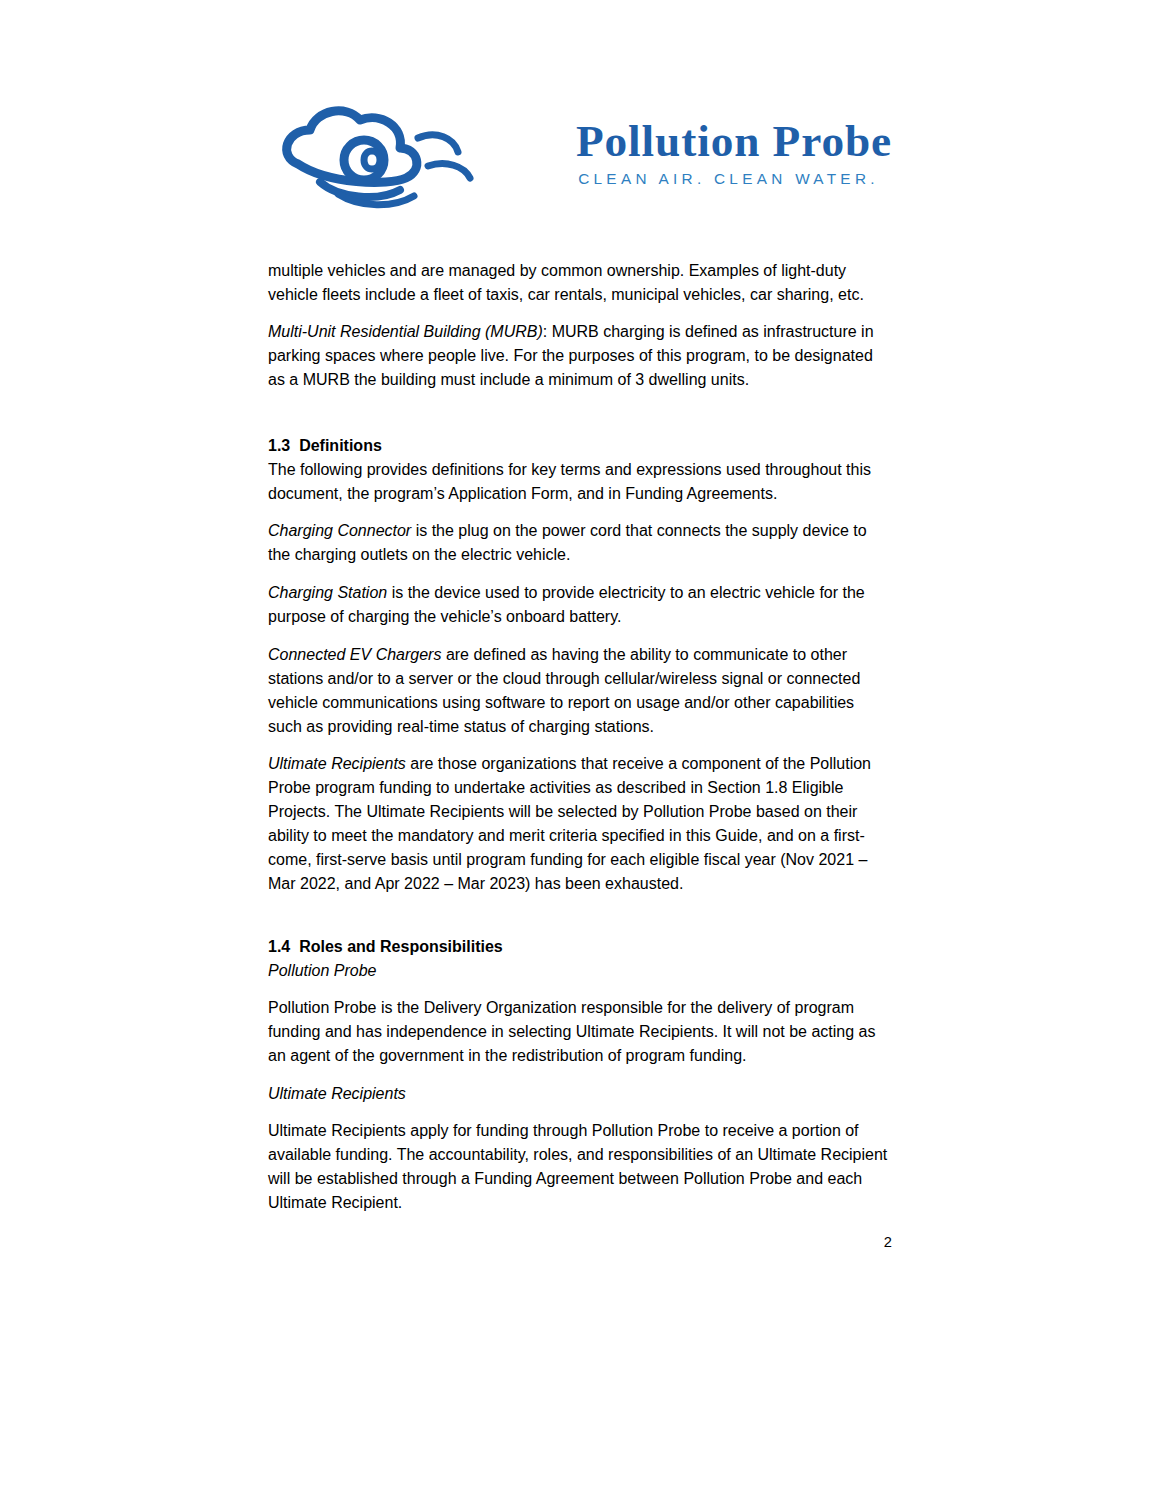Pollution Probe
CLEAN AIR. CLEAN WATER.
multiple vehicles and are managed by common ownership. Examples of light-duty vehicle fleets include a fleet of taxis, car rentals, municipal vehicles, car sharing, etc.
Multi-Unit Residential Building (MURB): MURB charging is defined as infrastructure in parking spaces where people live. For the purposes of this program, to be designated as a MURB the building must include a minimum of 3 dwelling units.
1.3 Definitions
The following provides definitions for key terms and expressions used throughout this document, the program’s Application Form, and in Funding Agreements.
Charging Connector is the plug on the power cord that connects the supply device to the charging outlets on the electric vehicle.
Charging Station is the device used to provide electricity to an electric vehicle for the purpose of charging the vehicle’s onboard battery.
Connected EV Chargers are defined as having the ability to communicate to other stations and/or to a server or the cloud through cellular/wireless signal or connected vehicle communications using software to report on usage and/or other capabilities such as providing real-time status of charging stations.
Ultimate Recipients are those organizations that receive a component of the Pollution Probe program funding to undertake activities as described in Section 1.8 Eligible Projects. The Ultimate Recipients will be selected by Pollution Probe based on their ability to meet the mandatory and merit criteria specified in this Guide, and on a first-come, first-serve basis until program funding for each eligible fiscal year (Nov 2021 – Mar 2022, and Apr 2022 – Mar 2023) has been exhausted.
1.4 Roles and Responsibilities
Pollution Probe
Pollution Probe is the Delivery Organization responsible for the delivery of program funding and has independence in selecting Ultimate Recipients. It will not be acting as an agent of the government in the redistribution of program funding.
Ultimate Recipients
Ultimate Recipients apply for funding through Pollution Probe to receive a portion of available funding. The accountability, roles, and responsibilities of an Ultimate Recipient will be established through a Funding Agreement between Pollution Probe and each Ultimate Recipient.
2